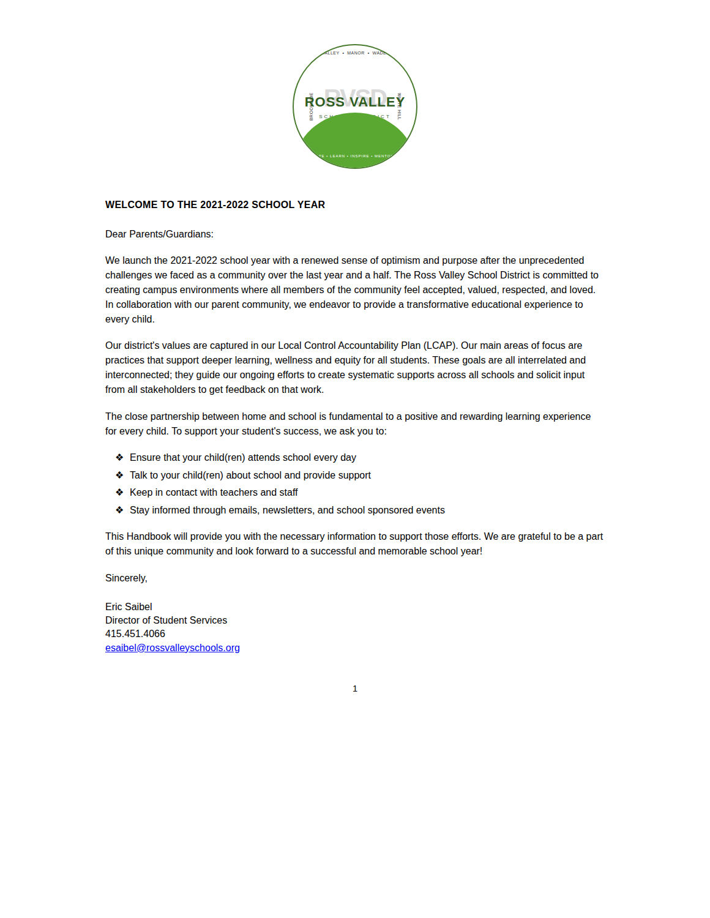HIDDEN VALLEY • MANOR • WADE THOMAS BROOKSIDE WHITE HILL
RVSD
ROSS VALLEY SCHOOL DISTRICT
COLLABORATE • LEARN • INSPIRE • MENTOR • BELIEVE
WELCOME TO THE 2021-2022 SCHOOL YEAR
Dear Parents/Guardians:
We launch the 2021-2022 school year with a renewed sense of optimism and purpose after the unprecedented challenges we faced as a community over the last year and a half. The Ross Valley School District is committed to creating campus environments where all members of the community feel accepted, valued, respected, and loved. In collaboration with our parent community, we endeavor to provide a transformative educational experience to every child.
Our district's values are captured in our Local Control Accountability Plan (LCAP). Our main areas of focus are practices that support deeper learning, wellness and equity for all students. These goals are all interrelated and interconnected; they guide our ongoing efforts to create systematic supports across all schools and solicit input from all stakeholders to get feedback on that work.
The close partnership between home and school is fundamental to a positive and rewarding learning experience for every child. To support your student's success, we ask you to:
Ensure that your child(ren) attends school every day
Talk to your child(ren) about school and provide support
Keep in contact with teachers and staff
Stay informed through emails, newsletters, and school sponsored events
This Handbook will provide you with the necessary information to support those efforts. We are grateful to be a part of this unique community and look forward to a successful and memorable school year!
Sincerely,
Eric Saibel
Director of Student Services
415.451.4066
esaibel@rossvalleyschools.org
1